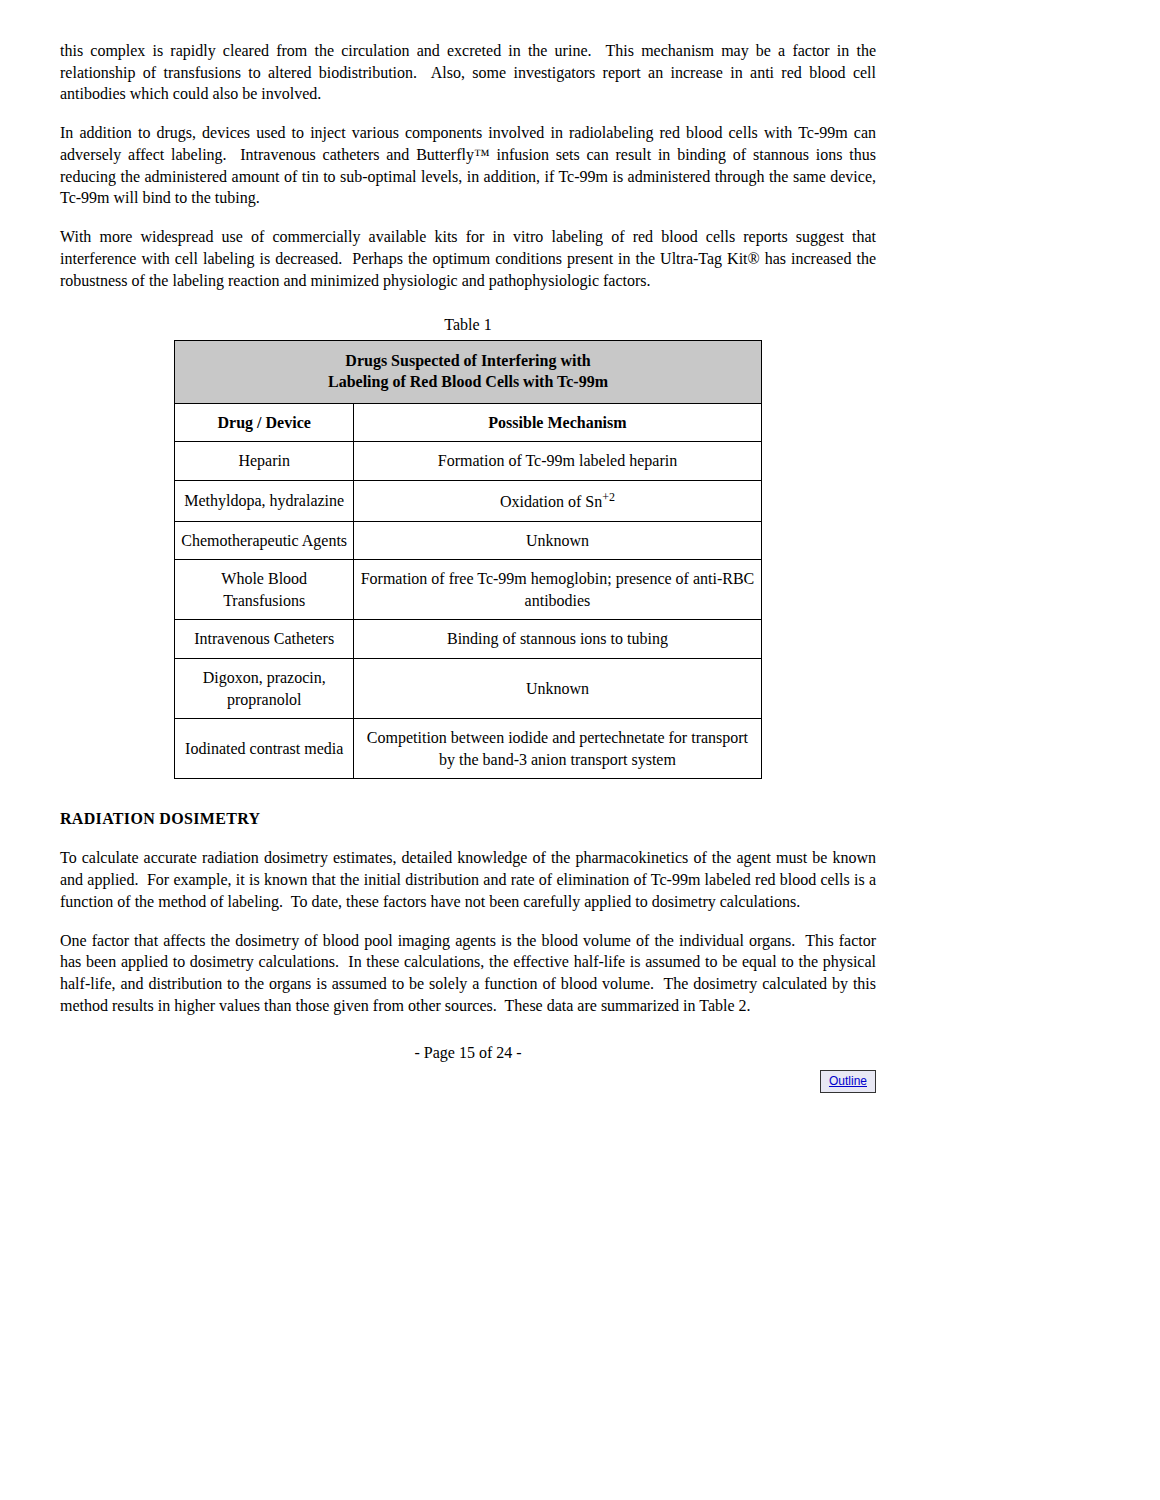this complex is rapidly cleared from the circulation and excreted in the urine. This mechanism may be a factor in the relationship of transfusions to altered biodistribution. Also, some investigators report an increase in anti red blood cell antibodies which could also be involved.
In addition to drugs, devices used to inject various components involved in radiolabeling red blood cells with Tc-99m can adversely affect labeling. Intravenous catheters and Butterfly™ infusion sets can result in binding of stannous ions thus reducing the administered amount of tin to sub-optimal levels, in addition, if Tc-99m is administered through the same device, Tc-99m will bind to the tubing.
With more widespread use of commercially available kits for in vitro labeling of red blood cells reports suggest that interference with cell labeling is decreased. Perhaps the optimum conditions present in the Ultra-Tag Kit® has increased the robustness of the labeling reaction and minimized physiologic and pathophysiologic factors.
Table 1
| Drugs Suspected of Interfering with Labeling of Red Blood Cells with Tc-99m |
| Drug / Device | Possible Mechanism |
| Heparin | Formation of Tc-99m labeled heparin |
| Methyldopa, hydralazine | Oxidation of Sn +2 |
| Chemotherapeutic Agents | Unknown |
| Whole Blood Transfusions | Formation of free Tc-99m hemoglobin; presence of anti-RBC antibodies |
| Intravenous Catheters | Binding of stannous ions to tubing |
| Digoxon, prazocin, propranolol | Unknown |
| Iodinated contrast media | Competition between iodide and pertechnetate for transport by the band-3 anion transport system |
RADIATION DOSIMETRY
To calculate accurate radiation dosimetry estimates, detailed knowledge of the pharmacokinetics of the agent must be known and applied. For example, it is known that the initial distribution and rate of elimination of Tc-99m labeled red blood cells is a function of the method of labeling. To date, these factors have not been carefully applied to dosimetry calculations.
One factor that affects the dosimetry of blood pool imaging agents is the blood volume of the individual organs. This factor has been applied to dosimetry calculations. In these calculations, the effective half-life is assumed to be equal to the physical half-life, and distribution to the organs is assumed to be solely a function of blood volume. The dosimetry calculated by this method results in higher values than those given from other sources. These data are summarized in Table 2.
- Page 15 of 24 -
Outline